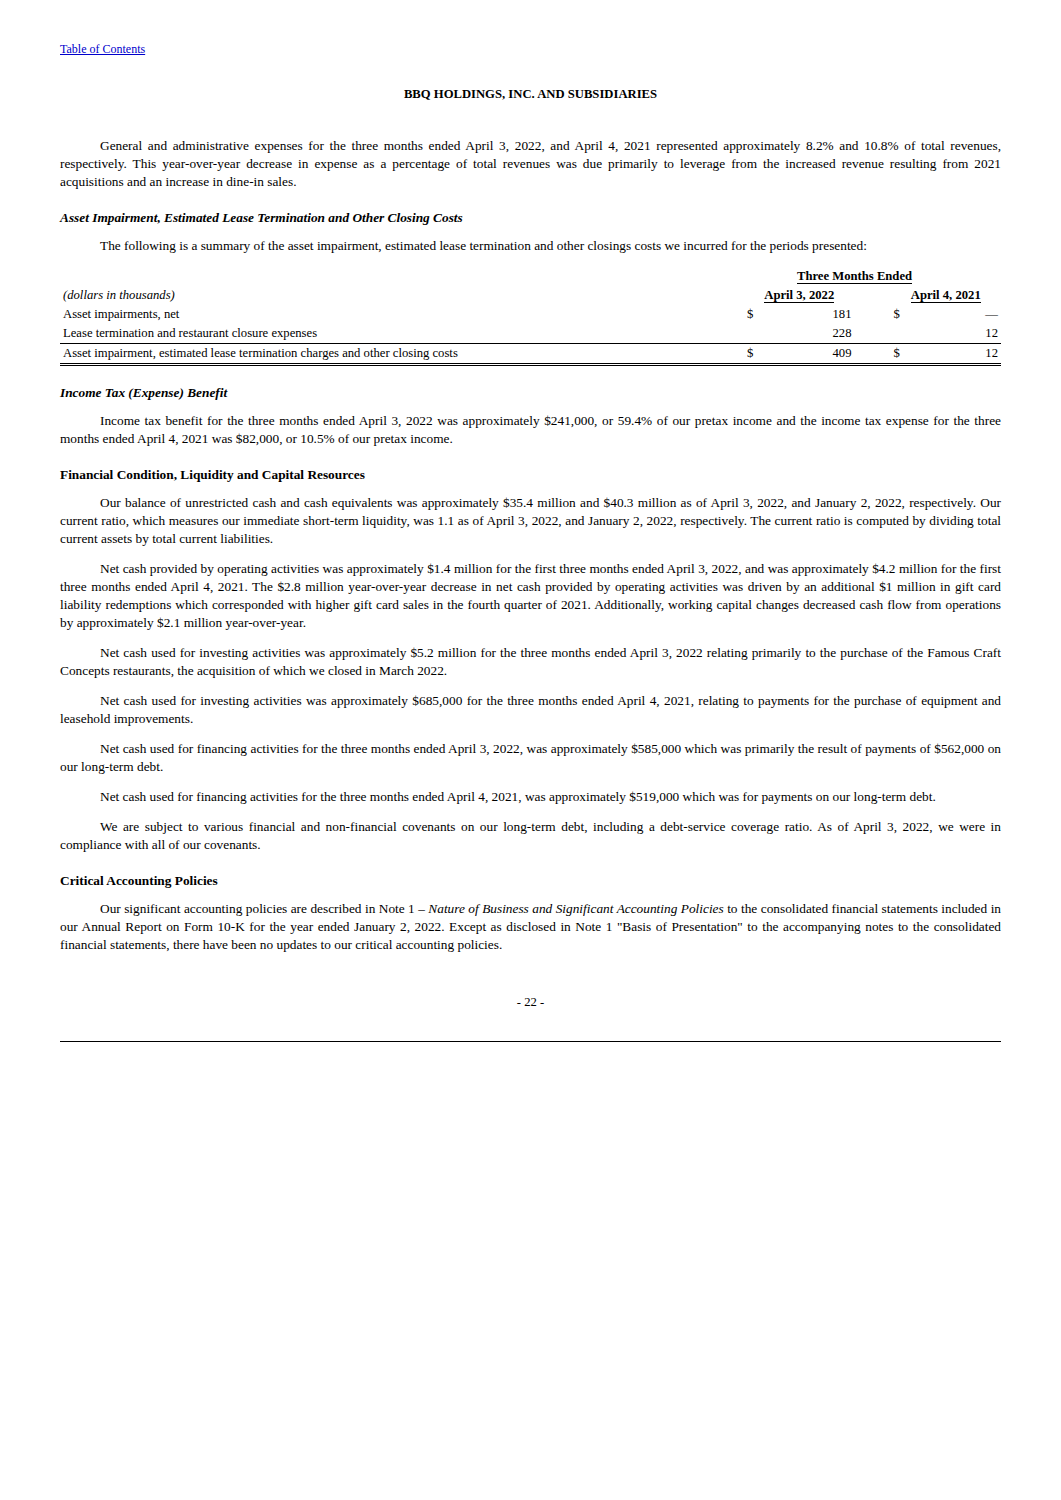Table of Contents
BBQ HOLDINGS, INC. AND SUBSIDIARIES
General and administrative expenses for the three months ended April 3, 2022, and April 4, 2021 represented approximately 8.2% and 10.8% of total revenues, respectively. This year-over-year decrease in expense as a percentage of total revenues was due primarily to leverage from the increased revenue resulting from 2021 acquisitions and an increase in dine-in sales.
Asset Impairment, Estimated Lease Termination and Other Closing Costs
The following is a summary of the asset impairment, estimated lease termination and other closings costs we incurred for the periods presented:
| | Three Months Ended |
| (dollars in thousands) | | April 3, 2022 | | April 4, 2021 |
| Asset impairments, net | | $ | 181 | | $ | — |
| Lease termination and restaurant closure expenses | | | 228 | | | 12 |
| Asset impairment, estimated lease termination charges and other closing costs | | $ | 409 | | $ | 12 |
Income Tax (Expense) Benefit
Income tax benefit for the three months ended April 3, 2022 was approximately $241,000, or 59.4% of our pretax income and the income tax expense for the three months ended April 4, 2021 was $82,000, or 10.5% of our pretax income.
Financial Condition, Liquidity and Capital Resources
Our balance of unrestricted cash and cash equivalents was approximately $35.4 million and $40.3 million as of April 3, 2022, and January 2, 2022, respectively. Our current ratio, which measures our immediate short-term liquidity, was 1.1 as of April 3, 2022, and January 2, 2022, respectively. The current ratio is computed by dividing total current assets by total current liabilities.
Net cash provided by operating activities was approximately $1.4 million for the first three months ended April 3, 2022, and was approximately $4.2 million for the first three months ended April 4, 2021. The $2.8 million year-over-year decrease in net cash provided by operating activities was driven by an additional $1 million in gift card liability redemptions which corresponded with higher gift card sales in the fourth quarter of 2021. Additionally, working capital changes decreased cash flow from operations by approximately $2.1 million year-over-year.
Net cash used for investing activities was approximately $5.2 million for the three months ended April 3, 2022 relating primarily to the purchase of the Famous Craft Concepts restaurants, the acquisition of which we closed in March 2022.
Net cash used for investing activities was approximately $685,000 for the three months ended April 4, 2021, relating to payments for the purchase of equipment and leasehold improvements.
Net cash used for financing activities for the three months ended April 3, 2022, was approximately $585,000 which was primarily the result of payments of $562,000 on our long-term debt.
Net cash used for financing activities for the three months ended April 4, 2021, was approximately $519,000 which was for payments on our long-term debt.
We are subject to various financial and non-financial covenants on our long-term debt, including a debt-service coverage ratio. As of April 3, 2022, we were in compliance with all of our covenants.
Critical Accounting Policies
Our significant accounting policies are described in Note 1 – Nature of Business and Significant Accounting Policies to the consolidated financial statements included in our Annual Report on Form 10-K for the year ended January 2, 2022. Except as disclosed in Note 1 "Basis of Presentation" to the accompanying notes to the consolidated financial statements, there have been no updates to our critical accounting policies.
- 22 -